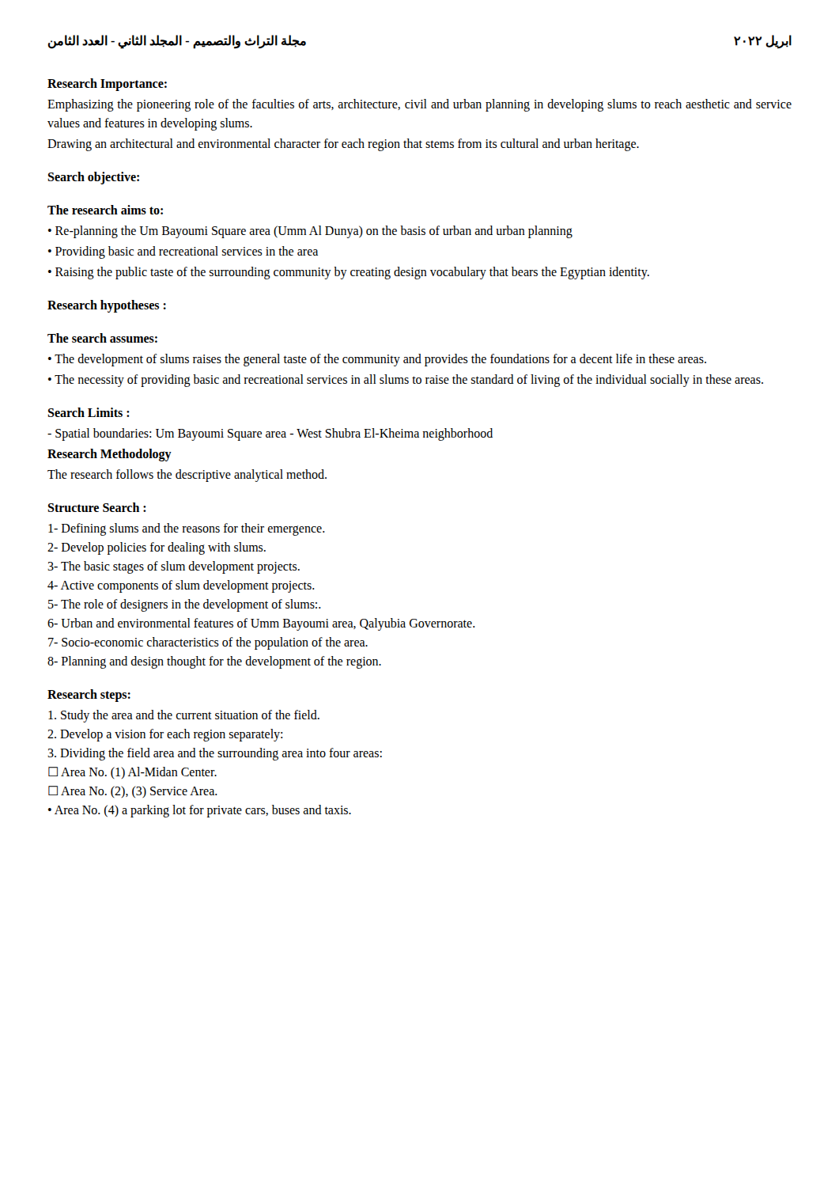ابريل ٢٠٢٢
مجلة التراث والتصميم - المجلد الثاني - العدد الثامن
Research Importance:
Emphasizing the pioneering role of the faculties of arts, architecture, civil and urban planning in developing slums to reach aesthetic and service values and features in developing slums.
Drawing an architectural and environmental character for each region that stems from its cultural and urban heritage.
Search objective:
The research aims to:
• Re-planning the Um Bayoumi Square area (Umm Al Dunya) on the basis of urban and urban planning
• Providing basic and recreational services in the area
• Raising the public taste of the surrounding community by creating design vocabulary that bears the Egyptian identity.
Research hypotheses :
The search assumes:
• The development of slums raises the general taste of the community and provides the foundations for a decent life in these areas.
• The necessity of providing basic and recreational services in all slums to raise the standard of living of the individual socially in these areas.
Search Limits :
- Spatial boundaries: Um Bayoumi Square area - West Shubra El-Kheima neighborhood
Research Methodology
The research follows the descriptive analytical method.
Structure Search :
1- Defining slums and the reasons for their emergence.
2- Develop policies for dealing with slums.
3- The basic stages of slum development projects.
4- Active components of slum development projects.
5- The role of designers in the development of slums:.
6- Urban and environmental features of Umm Bayoumi area, Qalyubia Governorate.
7- Socio-economic characteristics of the population of the area.
8- Planning and design thought for the development of the region.
Research steps:
1. Study the area and the current situation of the field.
2. Develop a vision for each region separately:
3. Dividing the field area and the surrounding area into four areas:
☐ Area No. (1) Al-Midan Center.
☐ Area No. (2), (3) Service Area.
• Area No. (4) a parking lot for private cars, buses and taxis.